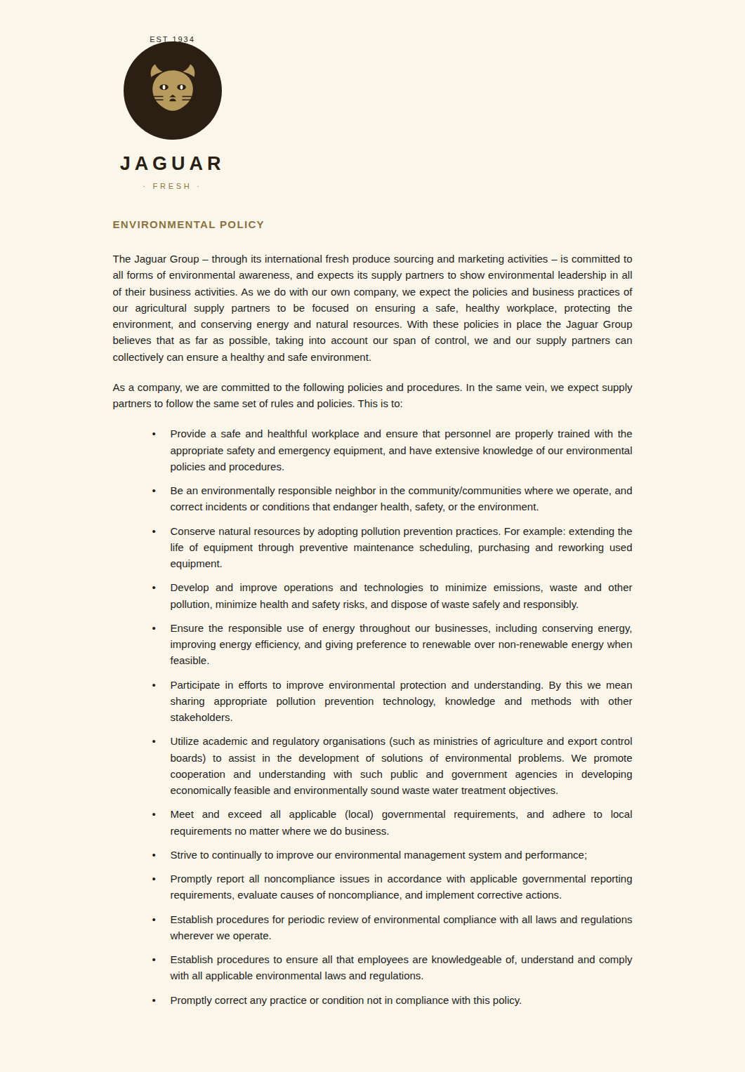EST 1934
JAGUAR
· FRESH ·
Environmental Policy
The Jaguar Group – through its international fresh produce sourcing and marketing activities – is committed to all forms of environmental awareness, and expects its supply partners to show environmental leadership in all of their business activities. As we do with our own company, we expect the policies and business practices of our agricultural supply partners to be focused on ensuring a safe, healthy workplace, protecting the environment, and conserving energy and natural resources. With these policies in place the Jaguar Group believes that as far as possible, taking into account our span of control, we and our supply partners can collectively can ensure a healthy and safe environment.
As a company, we are committed to the following policies and procedures. In the same vein, we expect supply partners to follow the same set of rules and policies. This is to:
Provide a safe and healthful workplace and ensure that personnel are properly trained with the appropriate safety and emergency equipment, and have extensive knowledge of our environmental policies and procedures.
Be an environmentally responsible neighbor in the community/communities where we operate, and correct incidents or conditions that endanger health, safety, or the environment.
Conserve natural resources by adopting pollution prevention practices. For example: extending the life of equipment through preventive maintenance scheduling, purchasing and reworking used equipment.
Develop and improve operations and technologies to minimize emissions, waste and other pollution, minimize health and safety risks, and dispose of waste safely and responsibly.
Ensure the responsible use of energy throughout our businesses, including conserving energy, improving energy efficiency, and giving preference to renewable over non-renewable energy when feasible.
Participate in efforts to improve environmental protection and understanding. By this we mean sharing appropriate pollution prevention technology, knowledge and methods with other stakeholders.
Utilize academic and regulatory organisations (such as ministries of agriculture and export control boards) to assist in the development of solutions of environmental problems. We promote cooperation and understanding with such public and government agencies in developing economically feasible and environmentally sound waste water treatment objectives.
Meet and exceed all applicable (local) governmental requirements, and adhere to local requirements no matter where we do business.
Strive to continually to improve our environmental management system and performance;
Promptly report all noncompliance issues in accordance with applicable governmental reporting requirements, evaluate causes of noncompliance, and implement corrective actions.
Establish procedures for periodic review of environmental compliance with all laws and regulations wherever we operate.
Establish procedures to ensure all that employees are knowledgeable of, understand and comply with all applicable environmental laws and regulations.
Promptly correct any practice or condition not in compliance with this policy.